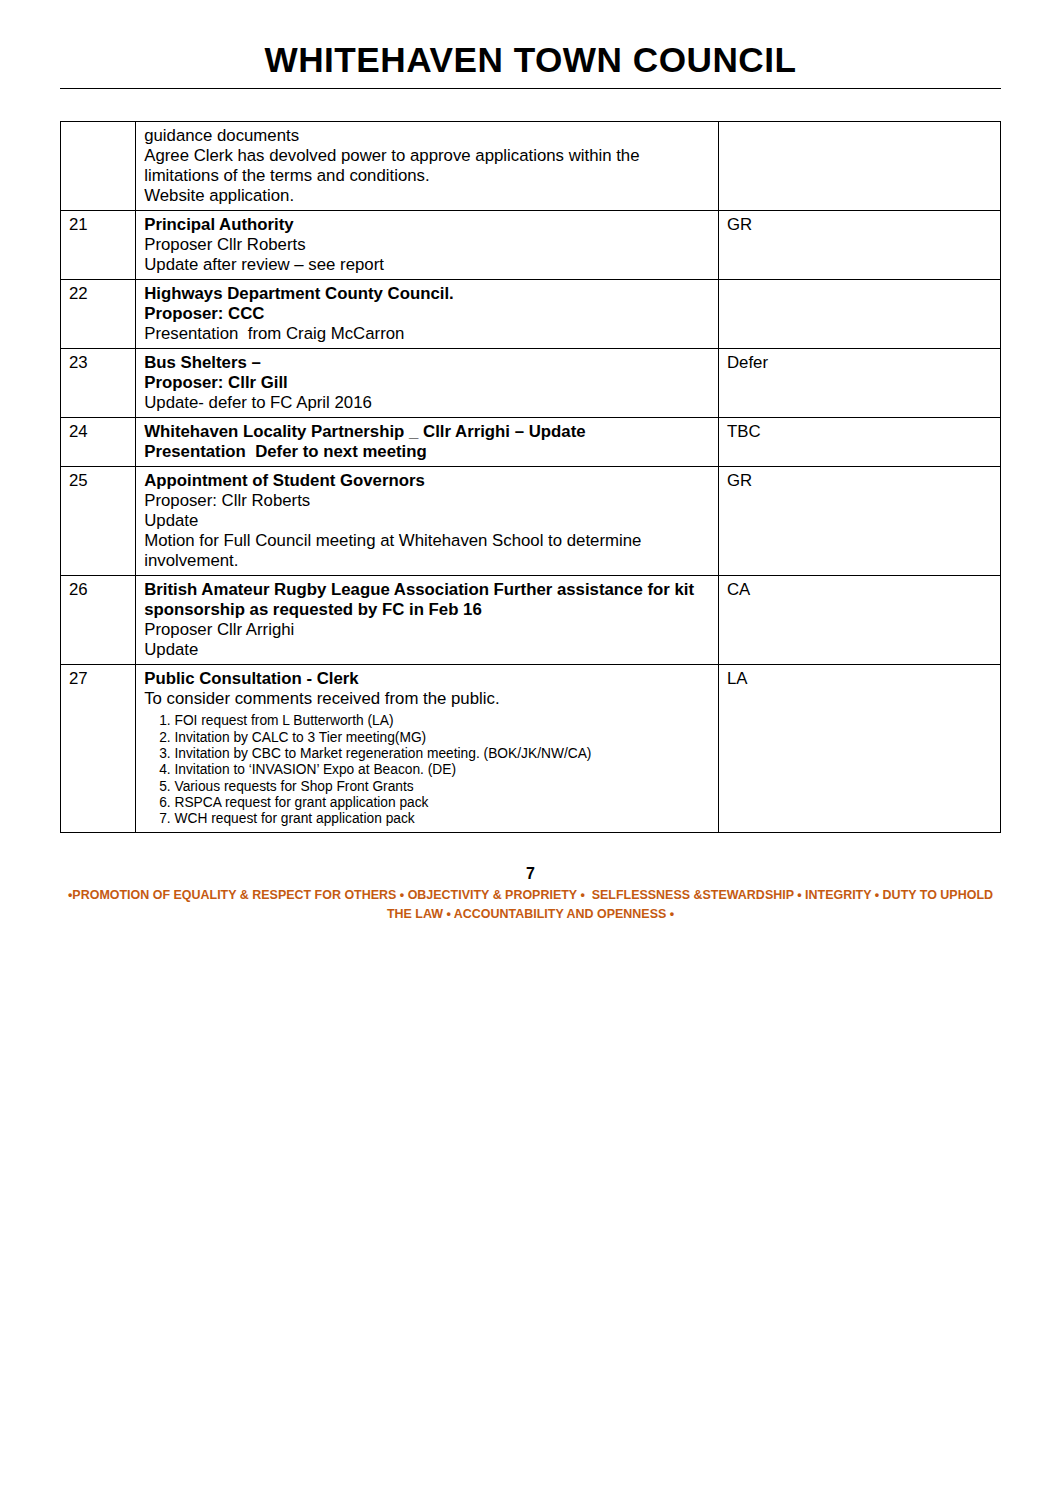WHITEHAVEN TOWN COUNCIL
| | guidance documents Agree Clerk has devolved power to approve applications within the limitations of the terms and conditions. Website application. | |
| 21 | Principal Authority Proposer Cllr Roberts Update after review – see report | GR |
| 22 | Highways Department County Council. Proposer: CCC Presentation from Craig McCarron | |
| 23 | Bus Shelters – Proposer: Cllr Gill Update- defer to FC April 2016 | Defer |
| 24 | Whitehaven Locality Partnership _ Cllr Arrighi – Update Presentation Defer to next meeting | TBC |
| 25 | Appointment of Student Governors Proposer: Cllr Roberts Update Motion for Full Council meeting at Whitehaven School to determine involvement. | GR |
| 26 | British Amateur Rugby League Association Further assistance for kit sponsorship as requested by FC in Feb 16 Proposer Cllr Arrighi Update | CA |
| 27 | Public Consultation - Clerk To consider comments received from the public. FOI request from L Butterworth (LA) Invitation by CALC to 3 Tier meeting(MG) Invitation by CBC to Market regeneration meeting. (BOK/JK/NW/CA) Invitation to ‘INVASION’ Expo at Beacon. (DE) Various requests for Shop Front Grants RSPCA request for grant application pack WCH request for grant application pack | LA |
7
•PROMOTION OF EQUALITY & RESPECT FOR OTHERS • OBJECTIVITY & PROPRIETY • SELFLESSNESS &STEWARDSHIP • INTEGRITY • DUTY TO UPHOLD THE LAW • ACCOUNTABILITY AND OPENNESS •